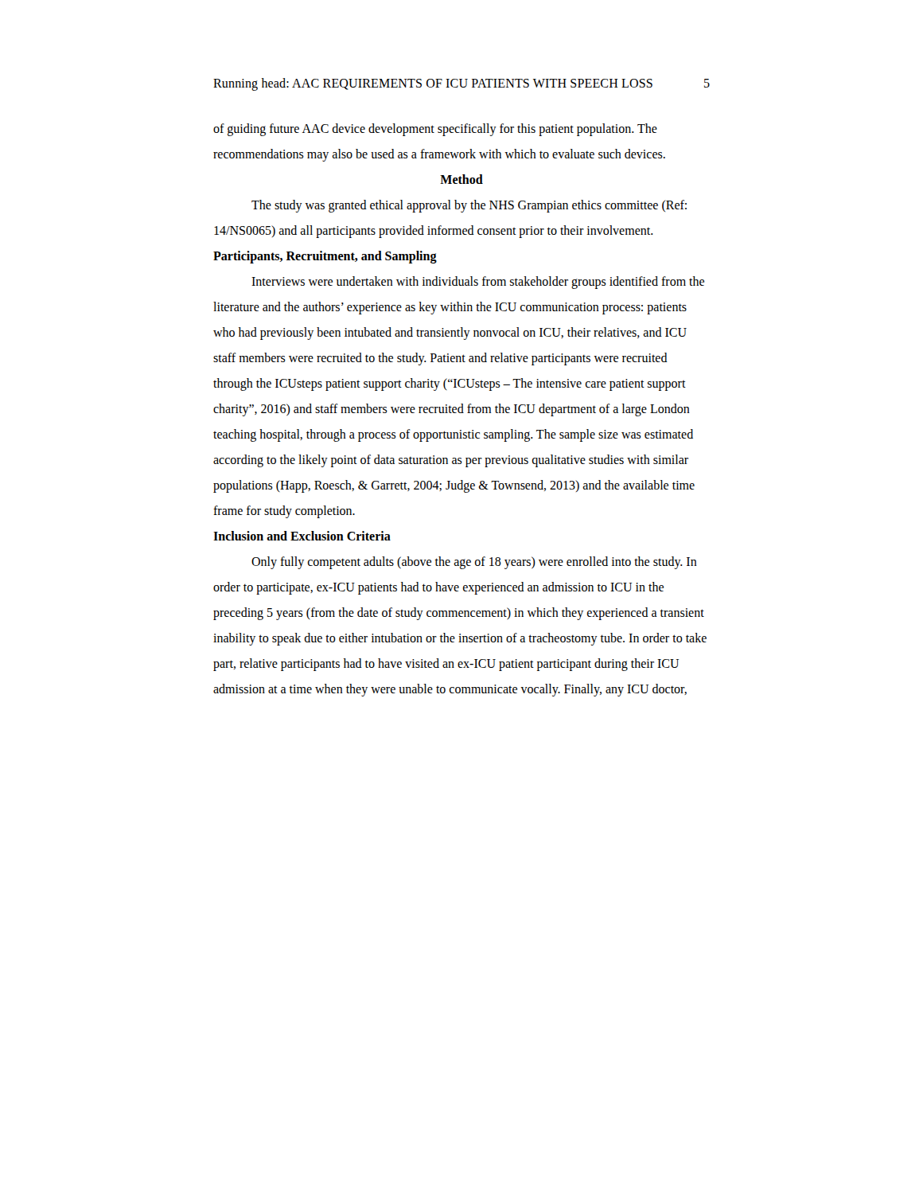Running head: AAC REQUIREMENTS OF ICU PATIENTS WITH SPEECH LOSS 5
of guiding future AAC device development specifically for this patient population. The recommendations may also be used as a framework with which to evaluate such devices.
Method
The study was granted ethical approval by the NHS Grampian ethics committee (Ref: 14/NS0065) and all participants provided informed consent prior to their involvement.
Participants, Recruitment, and Sampling
Interviews were undertaken with individuals from stakeholder groups identified from the literature and the authors’ experience as key within the ICU communication process: patients who had previously been intubated and transiently nonvocal on ICU, their relatives, and ICU staff members were recruited to the study. Patient and relative participants were recruited through the ICUsteps patient support charity (“ICUsteps – The intensive care patient support charity”, 2016) and staff members were recruited from the ICU department of a large London teaching hospital, through a process of opportunistic sampling. The sample size was estimated according to the likely point of data saturation as per previous qualitative studies with similar populations (Happ, Roesch, & Garrett, 2004; Judge & Townsend, 2013) and the available time frame for study completion.
Inclusion and Exclusion Criteria
Only fully competent adults (above the age of 18 years) were enrolled into the study. In order to participate, ex-ICU patients had to have experienced an admission to ICU in the preceding 5 years (from the date of study commencement) in which they experienced a transient inability to speak due to either intubation or the insertion of a tracheostomy tube. In order to take part, relative participants had to have visited an ex-ICU patient participant during their ICU admission at a time when they were unable to communicate vocally. Finally, any ICU doctor,